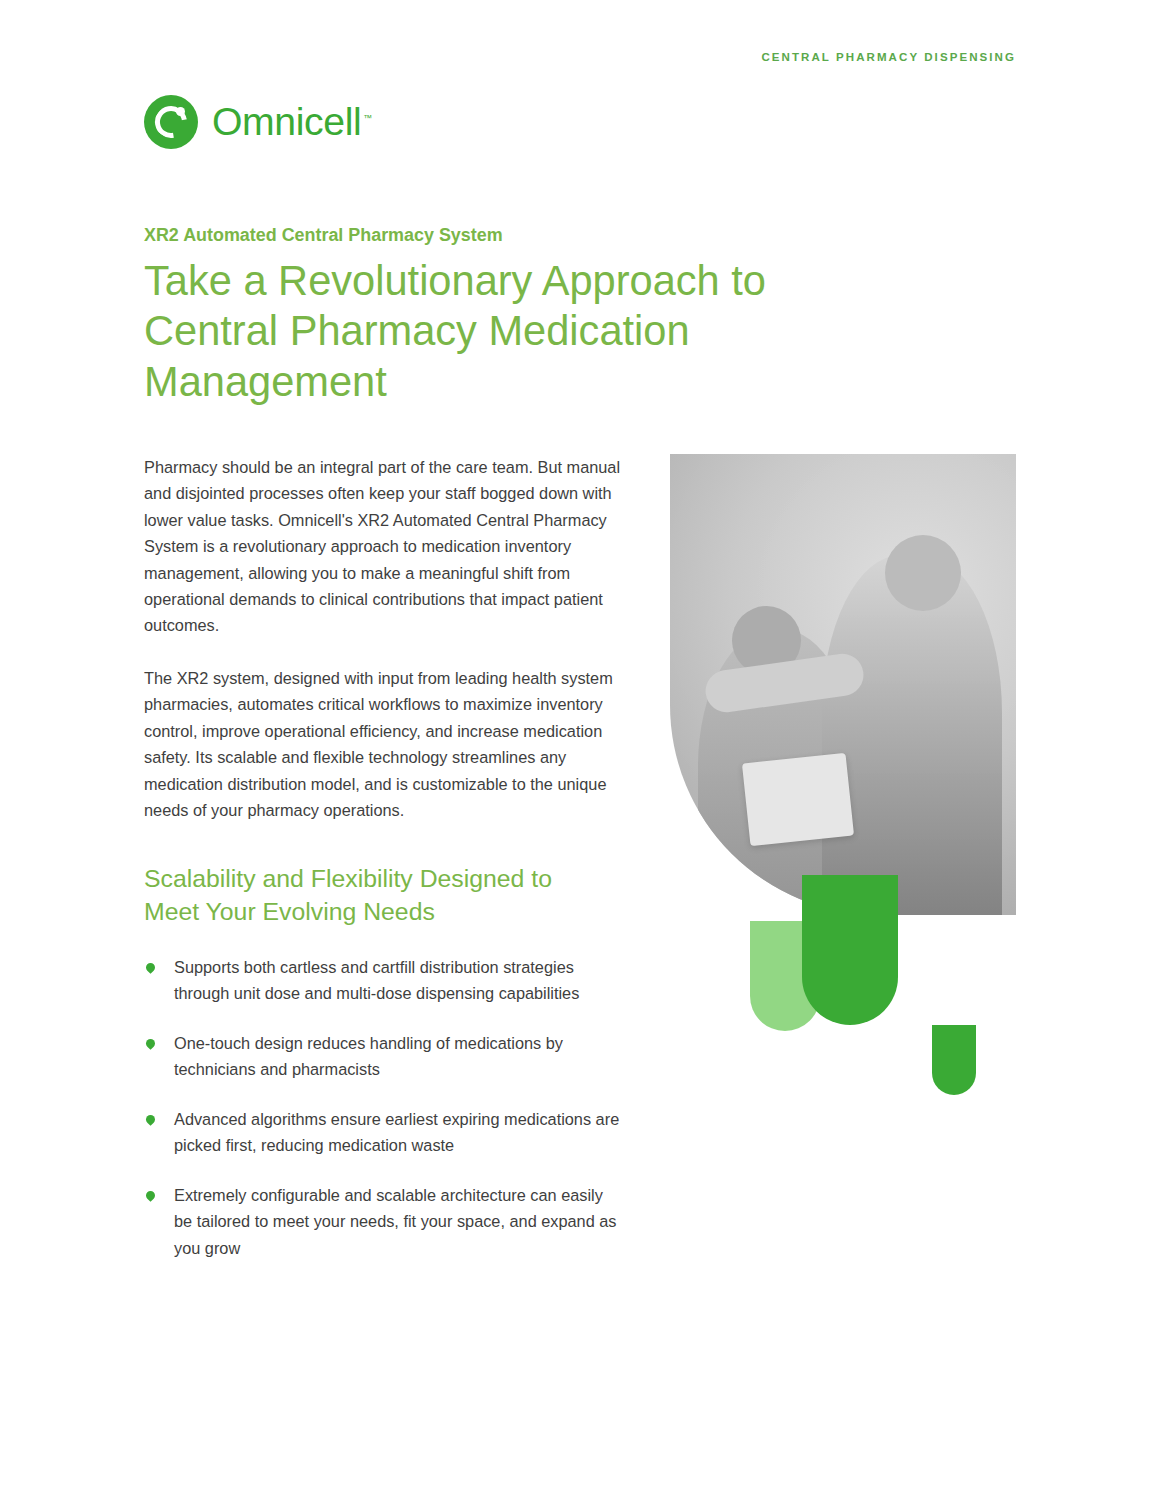Central Pharmacy Dispensing
Omnicell™
XR2 Automated Central Pharmacy System
Take a Revolutionary Approach to Central Pharmacy Medication Management
Pharmacy should be an integral part of the care team. But manual and disjointed processes often keep your staff bogged down with lower value tasks. Omnicell's XR2 Automated Central Pharmacy System is a revolutionary approach to medication inventory management, allowing you to make a meaningful shift from operational demands to clinical contributions that impact patient outcomes.
The XR2 system, designed with input from leading health system pharmacies, automates critical workflows to maximize inventory control, improve operational efficiency, and increase medication safety. Its scalable and flexible technology streamlines any medication distribution model, and is customizable to the unique needs of your pharmacy operations.
Scalability and Flexibility Designed to Meet Your Evolving Needs
Supports both cartless and cartfill distribution strategies through unit dose and multi-dose dispensing capabilities
One-touch design reduces handling of medications by technicians and pharmacists
Advanced algorithms ensure earliest expiring medications are picked first, reducing medication waste
Extremely configurable and scalable architecture can easily be tailored to meet your needs, fit your space, and expand as you grow